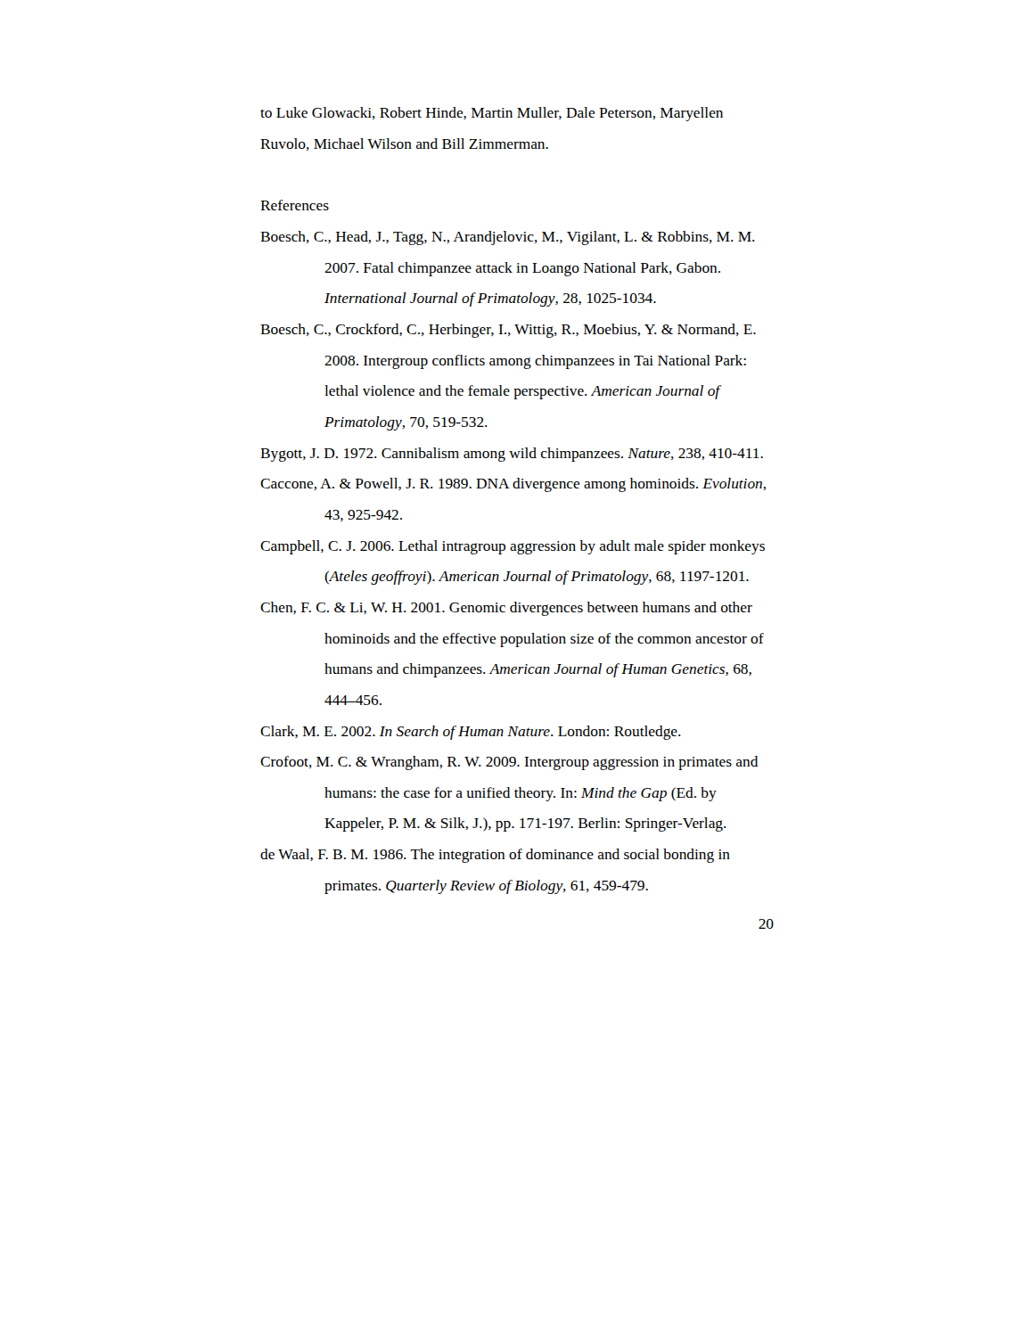to Luke Glowacki, Robert Hinde, Martin Muller, Dale Peterson, Maryellen Ruvolo, Michael Wilson and Bill Zimmerman.
References
Boesch, C., Head, J., Tagg, N., Arandjelovic, M., Vigilant, L. & Robbins, M. M. 2007. Fatal chimpanzee attack in Loango National Park, Gabon. International Journal of Primatology, 28, 1025-1034.
Boesch, C., Crockford, C., Herbinger, I., Wittig, R., Moebius, Y. & Normand, E. 2008. Intergroup conflicts among chimpanzees in Tai National Park: lethal violence and the female perspective. American Journal of Primatology, 70, 519-532.
Bygott, J. D. 1972. Cannibalism among wild chimpanzees. Nature, 238, 410-411.
Caccone, A. & Powell, J. R. 1989. DNA divergence among hominoids. Evolution, 43, 925-942.
Campbell, C. J. 2006. Lethal intragroup aggression by adult male spider monkeys (Ateles geoffroyi). American Journal of Primatology, 68, 1197-1201.
Chen, F. C. & Li, W. H. 2001. Genomic divergences between humans and other hominoids and the effective population size of the common ancestor of humans and chimpanzees. American Journal of Human Genetics, 68, 444–456.
Clark, M. E. 2002. In Search of Human Nature. London: Routledge.
Crofoot, M. C. & Wrangham, R. W. 2009. Intergroup aggression in primates and humans: the case for a unified theory. In: Mind the Gap (Ed. by Kappeler, P. M. & Silk, J.), pp. 171-197. Berlin: Springer-Verlag.
de Waal, F. B. M. 1986. The integration of dominance and social bonding in primates. Quarterly Review of Biology, 61, 459-479.
20